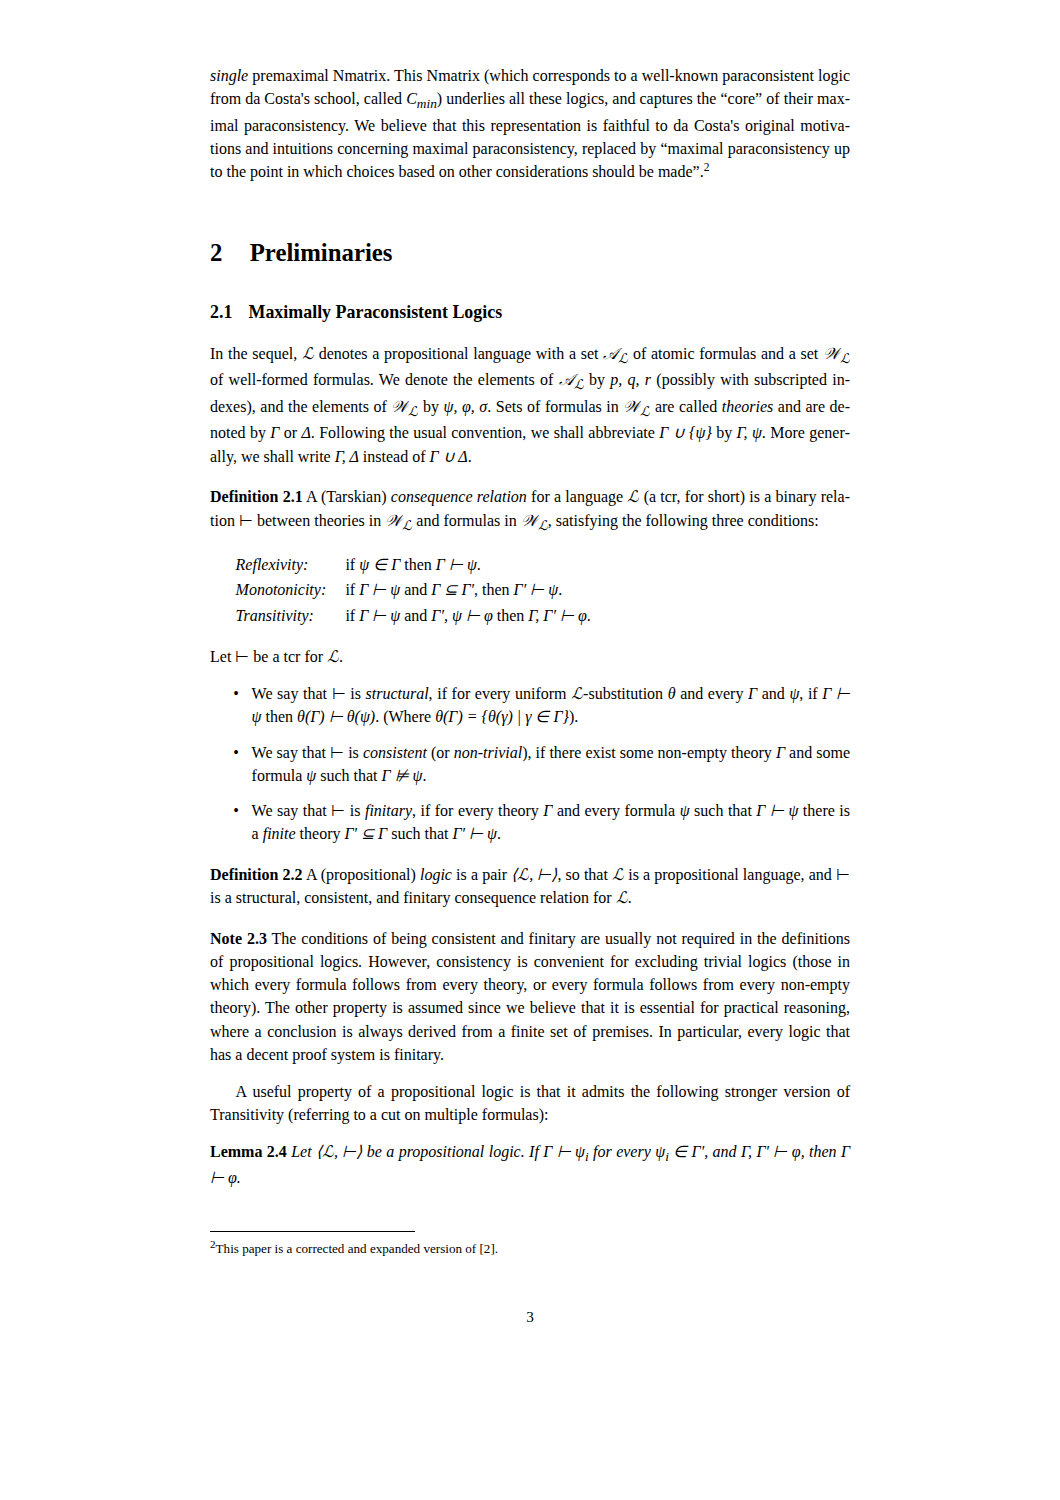single premaximal Nmatrix. This Nmatrix (which corresponds to a well-known paraconsistent logic from da Costa's school, called Cmin) underlies all these logics, and captures the “core” of their maximal paraconsistency. We believe that this representation is faithful to da Costa's original motivations and intuitions concerning maximal paraconsistency, replaced by “maximal paraconsistency up to the point in which choices based on other considerations should be made”.2
2 Preliminaries
2.1 Maximally Paraconsistent Logics
In the sequel, ℒ denotes a propositional language with a set 𝒜ℒ of atomic formulas and a set 𝒲ℒ of well-formed formulas. We denote the elements of 𝒜ℒ by p, q, r (possibly with subscripted indexes), and the elements of 𝒲ℒ by ψ, φ, σ. Sets of formulas in 𝒲ℒ are called theories and are denoted by Γ or Δ. Following the usual convention, we shall abbreviate Γ ∪ {ψ} by Γ, ψ. More generally, we shall write Γ, Δ instead of Γ ∪ Δ.
Definition 2.1 A (Tarskian) consequence relation for a language ℒ (a tcr, for short) is a binary relation ⊢ between theories in 𝒲ℒ and formulas in 𝒲ℒ, satisfying the following three conditions:
Reflexivity:
if ψ ∈ Γ then Γ ⊢ ψ.
Monotonicity:
if Γ ⊢ ψ and Γ ⊆ Γ′, then Γ′ ⊢ ψ.
Transitivity:
if Γ ⊢ ψ and Γ′, ψ ⊢ φ then Γ, Γ′ ⊢ φ.
Let ⊢ be a tcr for ℒ.
We say that ⊢ is structural, if for every uniform ℒ-substitution θ and every Γ and ψ, if Γ ⊢ ψ then θ(Γ) ⊢ θ(ψ). (Where θ(Γ) = {θ(γ) | γ ∈ Γ}).
We say that ⊢ is consistent (or non-trivial), if there exist some non-empty theory Γ and some formula ψ such that Γ ⊭ ψ.
We say that ⊢ is finitary, if for every theory Γ and every formula ψ such that Γ ⊢ ψ there is a finite theory Γ′ ⊆ Γ such that Γ′ ⊢ ψ.
Definition 2.2 A (propositional) logic is a pair ⟨ℒ, ⊢⟩, so that ℒ is a propositional language, and ⊢ is a structural, consistent, and finitary consequence relation for ℒ.
Note 2.3 The conditions of being consistent and finitary are usually not required in the definitions of propositional logics. However, consistency is convenient for excluding trivial logics (those in which every formula follows from every theory, or every formula follows from every non-empty theory). The other property is assumed since we believe that it is essential for practical reasoning, where a conclusion is always derived from a finite set of premises. In particular, every logic that has a decent proof system is finitary.
A useful property of a propositional logic is that it admits the following stronger version of Transitivity (referring to a cut on multiple formulas):
Lemma 2.4 Let ⟨ℒ, ⊢⟩ be a propositional logic. If Γ ⊢ ψi for every ψi ∈ Γ′, and Γ, Γ′ ⊢ φ, then Γ ⊢ φ.
2This paper is a corrected and expanded version of [2].
3